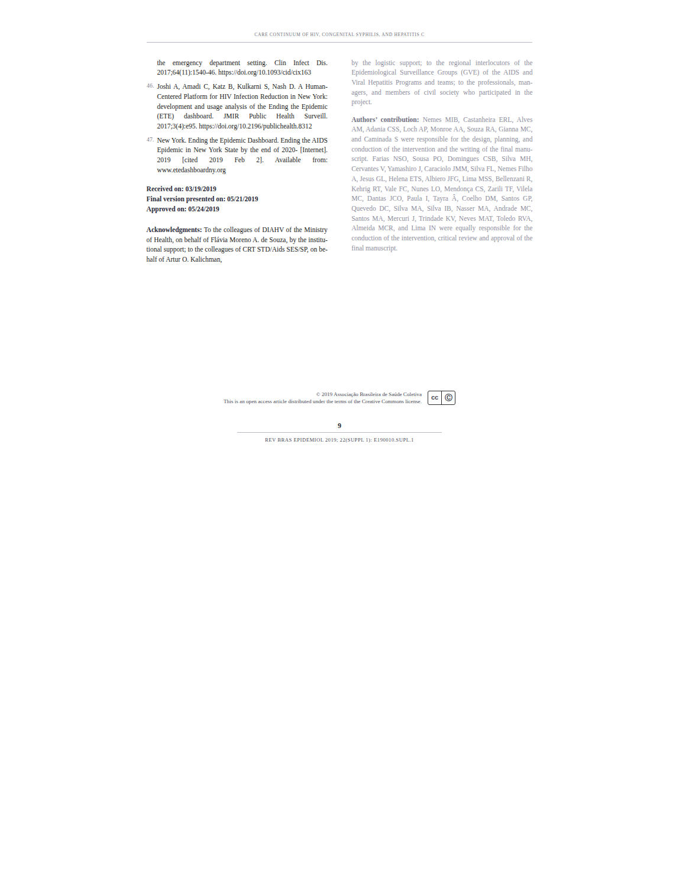Care continuum of HIV, congenital syphilis, and hepatitis C
the emergency department setting. Clin Infect Dis. 2017;64(11):1540-46. https://doi.org/10.1093/cid/cix163
46. Joshi A, Amadi C, Katz B, Kulkarni S, Nash D. A Human-Centered Platform for HIV Infection Reduction in New York: development and usage analysis of the Ending the Epidemic (ETE) dashboard. JMIR Public Health Surveill. 2017;3(4):e95. https://doi.org/10.2196/publichealth.8312
47. New York. Ending the Epidemic Dashboard. Ending the AIDS Epidemic in New York State by the end of 2020- [Internet]. 2019 [cited 2019 Feb 2]. Available from: www.etedashboardny.org
Received on: 03/19/2019
Final version presented on: 05/21/2019
Approved on: 05/24/2019
Acknowledgments: To the colleagues of DIAHV of the Ministry of Health, on behalf of Flávia Moreno A. de Souza, by the institutional support; to the colleagues of CRT STD/Aids SES/SP, on behalf of Artur O. Kalichman,
by the logistic support; to the regional interlocutors of the Epidemiological Surveillance Groups (GVE) of the AIDS and Viral Hepatitis Programs and teams; to the professionals, managers, and members of civil society who participated in the project.
Authors’ contribution: Nemes MIB, Castanheira ERL, Alves AM, Adania CSS, Loch AP, Monroe AA, Souza RA, Gianna MC, and Caminada S were responsible for the design, planning, and conduction of the intervention and the writing of the final manuscript. Farias NSO, Sousa PO, Domingues CSB, Silva MH, Cervantes V, Yamashiro J, Caraciolo JMM, Silva FL, Nemes Filho A, Jesus GL, Helena ETS, Albiero JFG, Lima MSS, Bellenzani R, Kehrig RT, Vale FC, Nunes LO, Mendonça CS, Zarili TF, Vilela MC, Dantas JCO, Paula I, Tayra Â, Coelho DM, Santos GP, Quevedo DC, Silva MA, Silva IB, Nasser MA, Andrade MC, Santos MA, Mercuri J, Trindade KV, Neves MAT, Toledo RVA, Almeida MCR, and Lima IN were equally responsible for the conduction of the intervention, critical review and approval of the final manuscript.
© 2019 Associação Brasileira de Saúde Coletiva
This is an open access article distributed under the terms of the Creative Commons license.
ccⒸ
9
Rev Bras Epidemiol 2019; 22(Suppl 1): E190010.supl.1